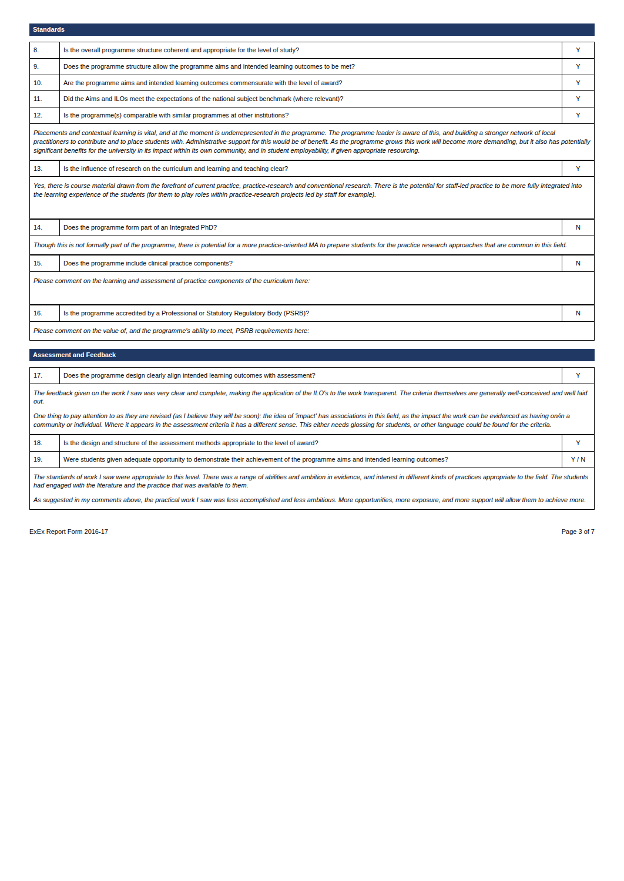Standards
| 8. | Is the overall programme structure coherent and appropriate for the level of study? | Y |
| 9. | Does the programme structure allow the programme aims and intended learning outcomes to be met? | Y |
| 10. | Are the programme aims and intended learning outcomes commensurate with the level of award? | Y |
| 11. | Did the Aims and ILOs meet the expectations of the national subject benchmark (where relevant)? | Y |
| 12. | Is the programme(s) comparable with similar programmes at other institutions? | Y |
Placements and contextual learning is vital, and at the moment is underrepresented in the programme. The programme leader is aware of this, and building a stronger network of local practitioners to contribute and to place students with. Administrative support for this would be of benefit. As the programme grows this work will become more demanding, but it also has potentially significant benefits for the university in its impact within its own community, and in student employability, if given appropriate resourcing.
| 13. | Is the influence of research on the curriculum and learning and teaching clear? | Y |
Yes, there is course material drawn from the forefront of current practice, practice-research and conventional research. There is the potential for staff-led practice to be more fully integrated into the learning experience of the students (for them to play roles within practice-research projects led by staff for example).
| 14. | Does the programme form part of an Integrated PhD? | N |
Though this is not formally part of the programme, there is potential for a more practice-oriented MA to prepare students for the practice research approaches that are common in this field.
| 15. | Does the programme include clinical practice components? | N |
Please comment on the learning and assessment of practice components of the curriculum here:
| 16. | Is the programme accredited by a Professional or Statutory Regulatory Body (PSRB)? | N |
Please comment on the value of, and the programme's ability to meet, PSRB requirements here:
Assessment and Feedback
| 17. | Does the programme design clearly align intended learning outcomes with assessment? | Y |
The feedback given on the work I saw was very clear and complete, making the application of the ILO's to the work transparent. The criteria themselves are generally well-conceived and well laid out.
One thing to pay attention to as they are revised (as I believe they will be soon): the idea of 'impact' has associations in this field, as the impact the work can be evidenced as having on/in a community or individual. Where it appears in the assessment criteria it has a different sense. This either needs glossing for students, or other language could be found for the criteria.
| 18. | Is the design and structure of the assessment methods appropriate to the level of award? | Y |
| 19. | Were students given adequate opportunity to demonstrate their achievement of the programme aims and intended learning outcomes? | Y / N |
The standards of work I saw were appropriate to this level. There was a range of abilities and ambition in evidence, and interest in different kinds of practices appropriate to the field. The students had engaged with the literature and the practice that was available to them.
As suggested in my comments above, the practical work I saw was less accomplished and less ambitious. More opportunities, more exposure, and more support will allow them to achieve more.
ExEx Report Form 2016-17
Page 3 of 7